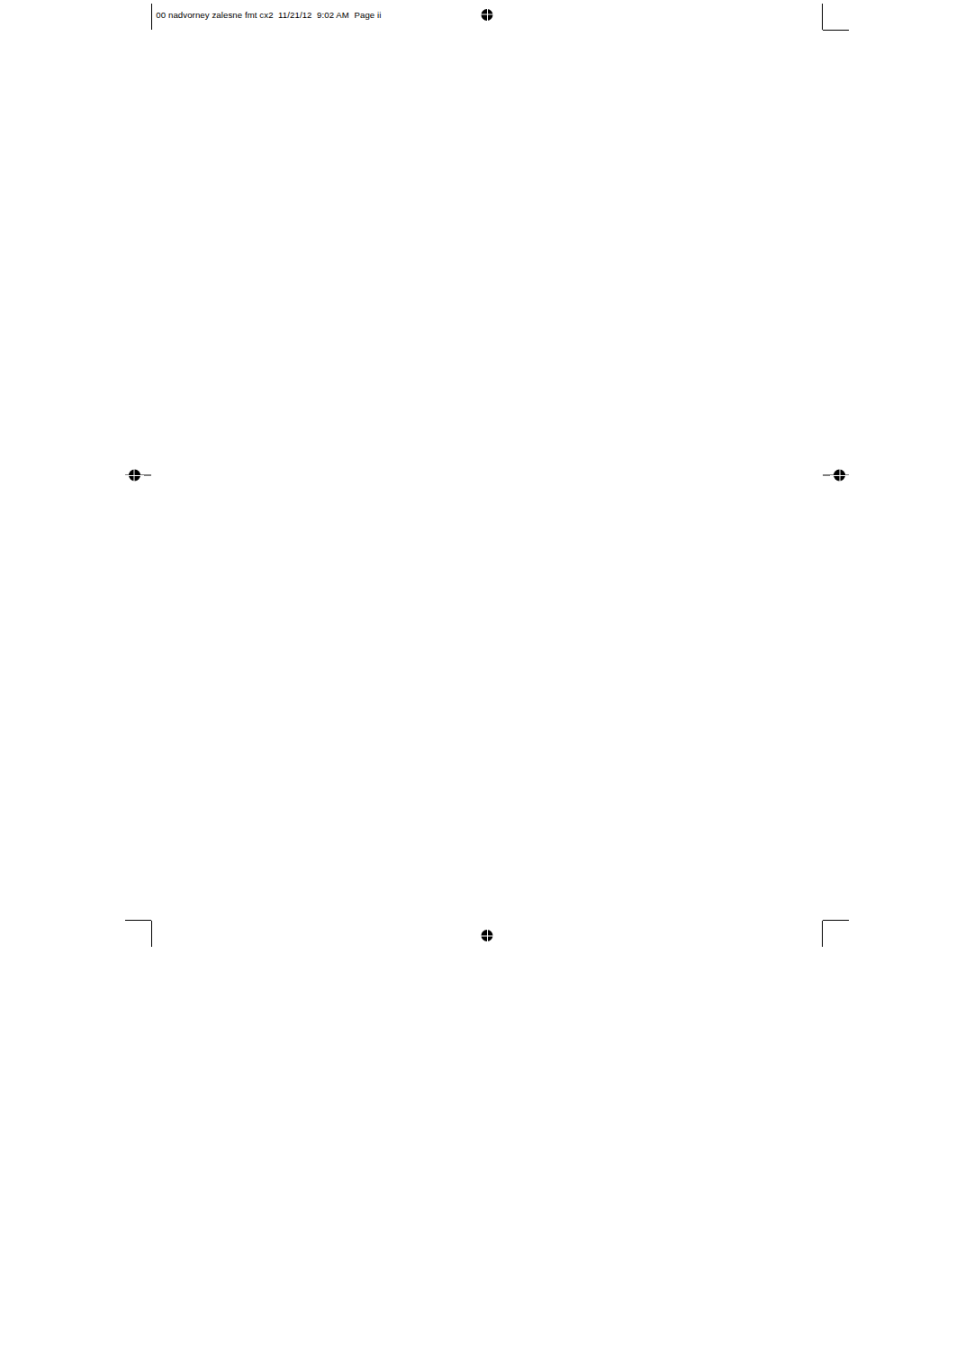00 nadvorney zalesne fmt cx2 11/21/12 9:02 AM Page ii